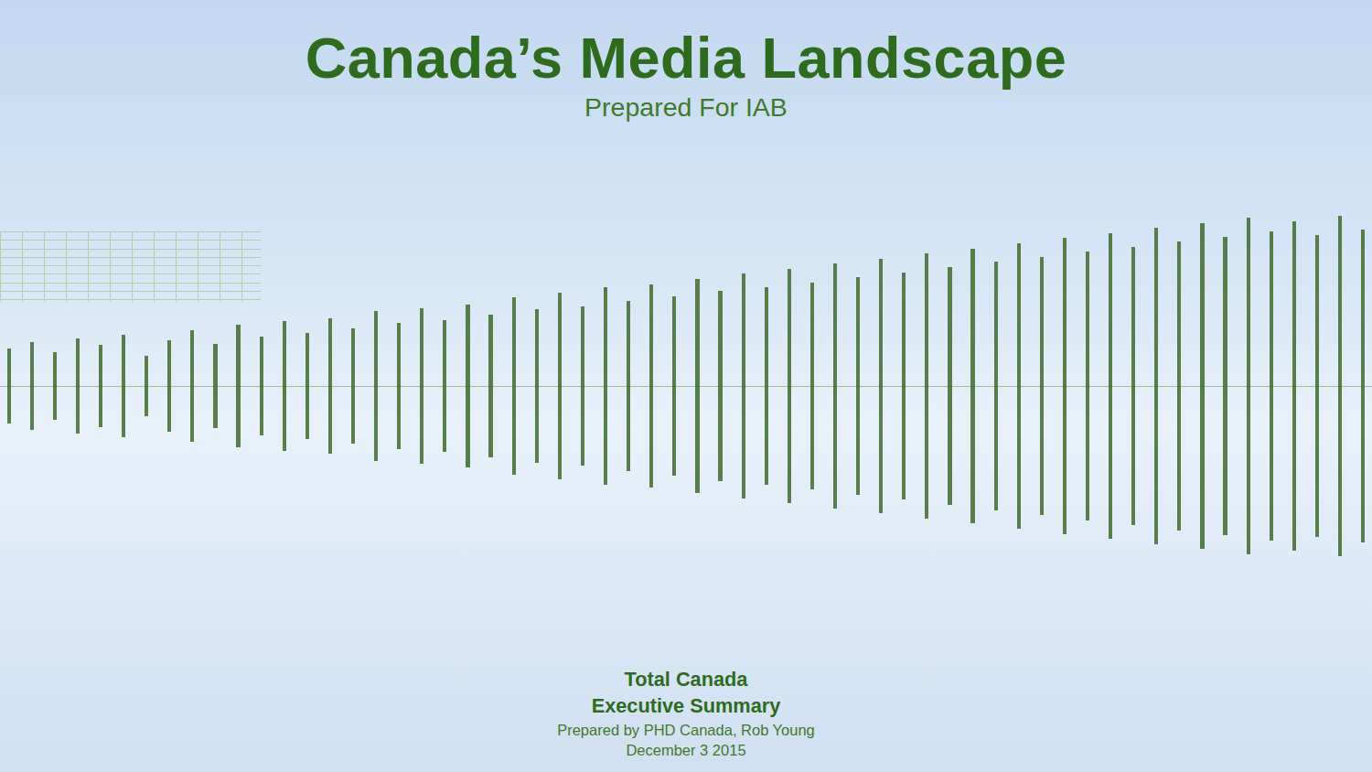Canada’s Media Landscape
Prepared For IAB
Total Canada
Executive Summary
Prepared by PHD Canada, Rob Young
December 3 2015